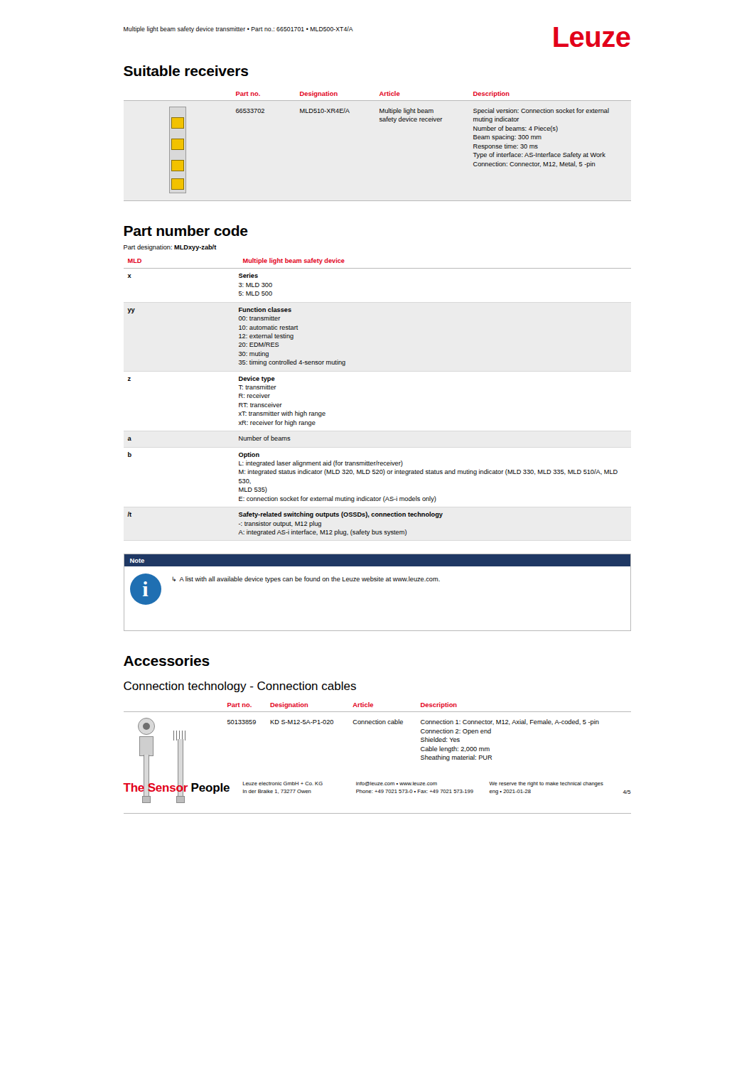Multiple light beam safety device transmitter • Part no.: 66501701 • MLD500-XT4/A
Leuze
Suitable receivers
| | Part no. | Designation | Article | Description |
| --- | --- | --- | --- | --- |
| | 66533702 | MLD510-XR4E/A | Multiple light beam safety device receiver | Special version: Connection socket for external muting indicator Number of beams: 4 Piece(s) Beam spacing: 300 mm Response time: 30 ms Type of interface: AS-Interface Safety at Work Connection: Connector, M12, Metal, 5 -pin |
Part number code
Part designation: MLDxyy-zab/t
| MLD | Multiple light beam safety device |
| --- | --- |
| x | Series 3: MLD 300 5: MLD 500 |
| yy | Function classes 00: transmitter 10: automatic restart 12: external testing 20: EDM/RES 30: muting 35: timing controlled 4-sensor muting |
| z | Device type T: transmitter R: receiver RT: transceiver xT: transmitter with high range xR: receiver for high range |
| a | Number of beams |
| b | Option L: integrated laser alignment aid (for transmitter/receiver) M: integrated status indicator (MLD 320, MLD 520) or integrated status and muting indicator (MLD 330, MLD 335, MLD 510/A, MLD 530, MLD 535) E: connection socket for external muting indicator (AS-i models only) |
| /t | Safety-related switching outputs (OSSDs), connection technology -: transistor output, M12 plug A: integrated AS-i interface, M12 plug, (safety bus system) |
Note
i
↳A list with all available device types can be found on the Leuze website at www.leuze.com.
Accessories
Connection technology - Connection cables
| | Part no. | Designation | Article | Description |
| --- | --- | --- | --- | --- |
| | 50133859 | KD S-M12-5A-P1-020 | Connection cable | Connection 1: Connector, M12, Axial, Female, A-coded, 5 -pin Connection 2: Open end Shielded: Yes Cable length: 2,000 mm Sheathing material: PUR |
The Sensor People
Leuze electronic GmbH + Co. KG
In der Braike 1, 73277 Owen
info@leuze.com • www.leuze.com
Phone: +49 7021 573-0 • Fax: +49 7021 573-199
We reserve the right to make technical changes
eng • 2021-01-28
4/5